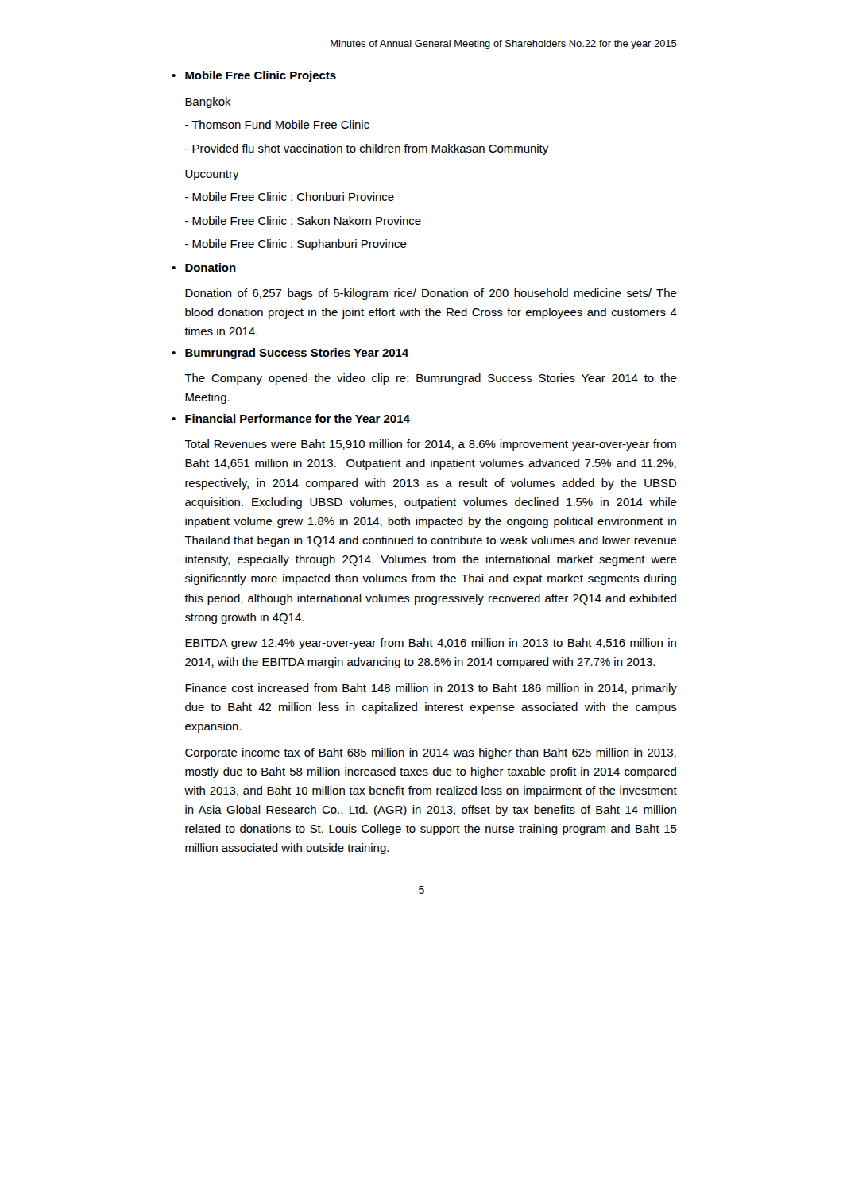Minutes of Annual General Meeting of Shareholders No.22 for the year 2015
Mobile Free Clinic Projects
Bangkok
- Thomson Fund Mobile Free Clinic
- Provided flu shot vaccination to children from Makkasan Community
Upcountry
- Mobile Free Clinic : Chonburi Province
- Mobile Free Clinic : Sakon Nakorn Province
- Mobile Free Clinic : Suphanburi Province
Donation
Donation of 6,257 bags of 5-kilogram rice/ Donation of 200 household medicine sets/ The blood donation project in the joint effort with the Red Cross for employees and customers 4 times in 2014.
Bumrungrad Success Stories Year 2014
The Company opened the video clip re: Bumrungrad Success Stories Year 2014 to the Meeting.
Financial Performance for the Year 2014
Total Revenues were Baht 15,910 million for 2014, a 8.6% improvement year-over-year from Baht 14,651 million in 2013. Outpatient and inpatient volumes advanced 7.5% and 11.2%, respectively, in 2014 compared with 2013 as a result of volumes added by the UBSD acquisition. Excluding UBSD volumes, outpatient volumes declined 1.5% in 2014 while inpatient volume grew 1.8% in 2014, both impacted by the ongoing political environment in Thailand that began in 1Q14 and continued to contribute to weak volumes and lower revenue intensity, especially through 2Q14. Volumes from the international market segment were significantly more impacted than volumes from the Thai and expat market segments during this period, although international volumes progressively recovered after 2Q14 and exhibited strong growth in 4Q14.
EBITDA grew 12.4% year-over-year from Baht 4,016 million in 2013 to Baht 4,516 million in 2014, with the EBITDA margin advancing to 28.6% in 2014 compared with 27.7% in 2013.
Finance cost increased from Baht 148 million in 2013 to Baht 186 million in 2014, primarily due to Baht 42 million less in capitalized interest expense associated with the campus expansion.
Corporate income tax of Baht 685 million in 2014 was higher than Baht 625 million in 2013, mostly due to Baht 58 million increased taxes due to higher taxable profit in 2014 compared with 2013, and Baht 10 million tax benefit from realized loss on impairment of the investment in Asia Global Research Co., Ltd. (AGR) in 2013, offset by tax benefits of Baht 14 million related to donations to St. Louis College to support the nurse training program and Baht 15 million associated with outside training.
5